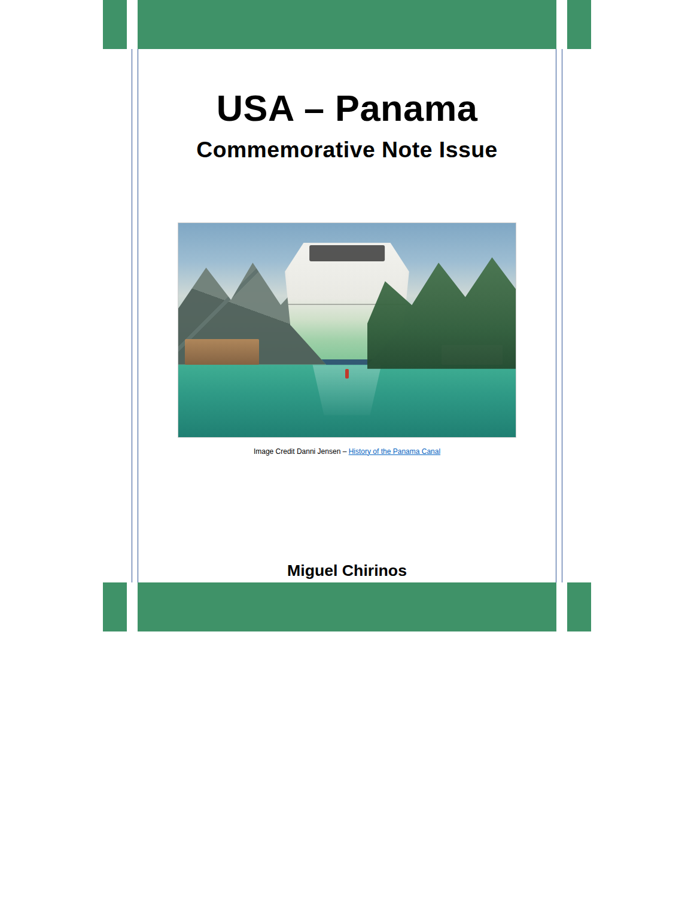USA – Panama
Commemorative Note Issue
Image Credit Danni Jensen – History of the Panama Canal
Miguel Chirinos